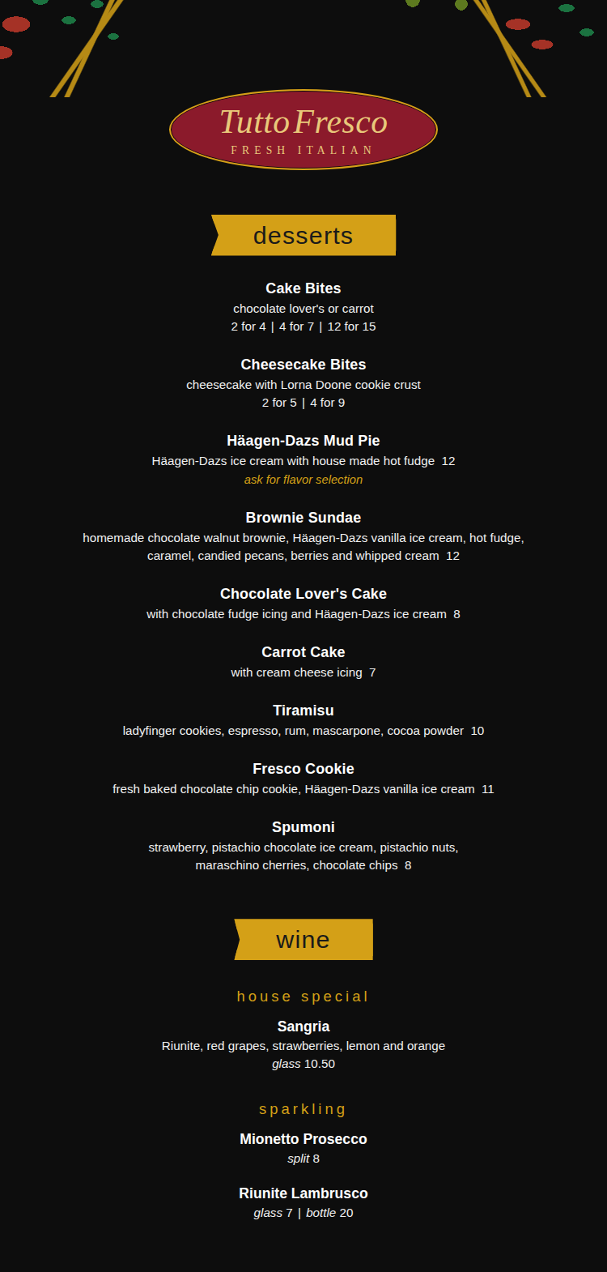Tutto Fresco
Fresh Italian
desserts
Cake Bites
chocolate lover's or carrot
2 for 4 | 4 for 7 | 12 for 15
Cheesecake Bites
cheesecake with Lorna Doone cookie crust
2 for 5 | 4 for 9
Häagen-Dazs Mud Pie
Häagen-Dazs ice cream with house made hot fudge 12
ask for flavor selection
Brownie Sundae
homemade chocolate walnut brownie, Häagen-Dazs vanilla ice cream, hot fudge,
caramel, candied pecans, berries and whipped cream 12
Chocolate Lover's Cake
with chocolate fudge icing and Häagen-Dazs ice cream 8
Carrot Cake
with cream cheese icing 7
Tiramisu
ladyfinger cookies, espresso, rum, mascarpone, cocoa powder 10
Fresco Cookie
fresh baked chocolate chip cookie, Häagen-Dazs vanilla ice cream 11
Spumoni
strawberry, pistachio chocolate ice cream, pistachio nuts,
maraschino cherries, chocolate chips 8
wine
house special
Sangria
Riunite, red grapes, strawberries, lemon and orange
glass 10.50
sparkling
Mionetto Prosecco
split 8
Riunite Lambrusco
glass 7 | bottle 20